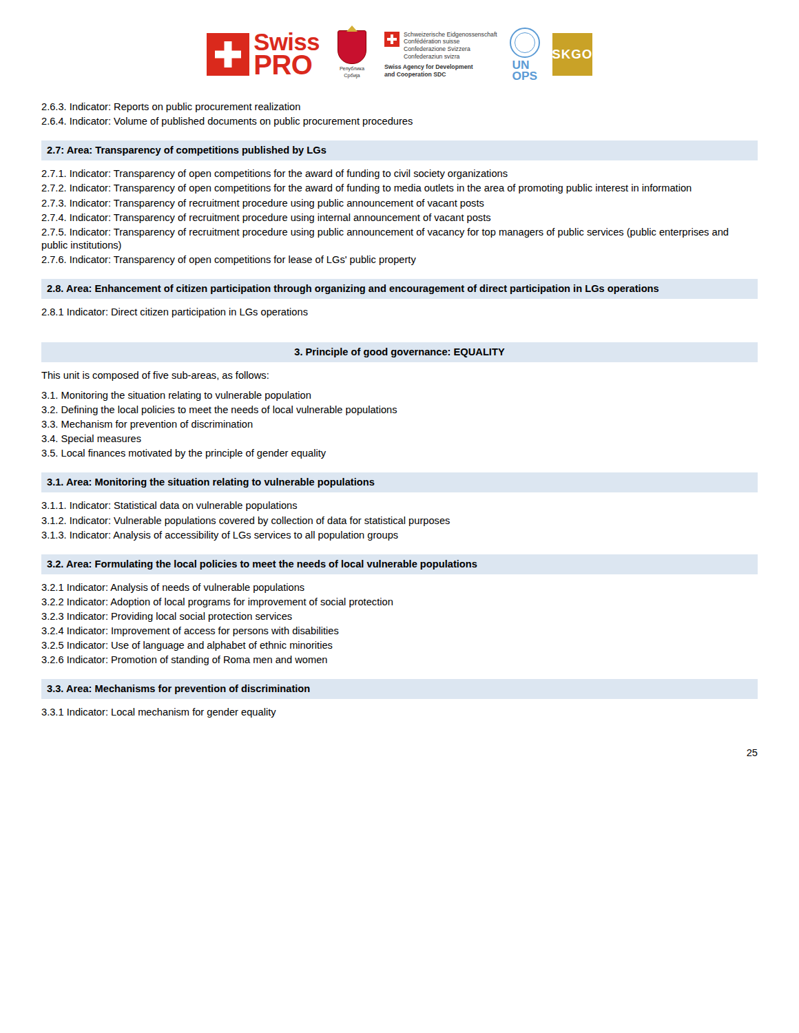Swiss
PRO
Република Србија
Schweizerische Eidgenossenschaft
Confédération suisse
Confederazione Svizzera
Confederaziun svizra
Swiss Agency for Development
and Cooperation SDC
UN
OPS
SKGO
2.6.3. Indicator: Reports on public procurement realization
2.6.4. Indicator: Volume of published documents on public procurement procedures
2.7: Area: Transparency of competitions published by LGs
2.7.1. Indicator: Transparency of open competitions for the award of funding to civil society organizations
2.7.2. Indicator: Transparency of open competitions for the award of funding to media outlets in the area of promoting public interest in information
2.7.3. Indicator: Transparency of recruitment procedure using public announcement of vacant posts
2.7.4. Indicator: Transparency of recruitment procedure using internal announcement of vacant posts
2.7.5. Indicator: Transparency of recruitment procedure using public announcement of vacancy for top managers of public services (public enterprises and public institutions)
2.7.6. Indicator: Transparency of open competitions for lease of LGs' public property
2.8. Area: Enhancement of citizen participation through organizing and encouragement of direct participation in LGs operations
2.8.1 Indicator: Direct citizen participation in LGs operations
3. Principle of good governance: EQUALITY
This unit is composed of five sub-areas, as follows:
3.1. Monitoring the situation relating to vulnerable population
3.2. Defining the local policies to meet the needs of local vulnerable populations
3.3. Mechanism for prevention of discrimination
3.4. Special measures
3.5. Local finances motivated by the principle of gender equality
3.1. Area: Monitoring the situation relating to vulnerable populations
3.1.1. Indicator: Statistical data on vulnerable populations
3.1.2. Indicator: Vulnerable populations covered by collection of data for statistical purposes
3.1.3. Indicator: Analysis of accessibility of LGs services to all population groups
3.2. Area: Formulating the local policies to meet the needs of local vulnerable populations
3.2.1 Indicator: Analysis of needs of vulnerable populations
3.2.2 Indicator: Adoption of local programs for improvement of social protection
3.2.3 Indicator: Providing local social protection services
3.2.4 Indicator: Improvement of access for persons with disabilities
3.2.5 Indicator: Use of language and alphabet of ethnic minorities
3.2.6 Indicator: Promotion of standing of Roma men and women
3.3. Area: Mechanisms for prevention of discrimination
3.3.1 Indicator: Local mechanism for gender equality
25